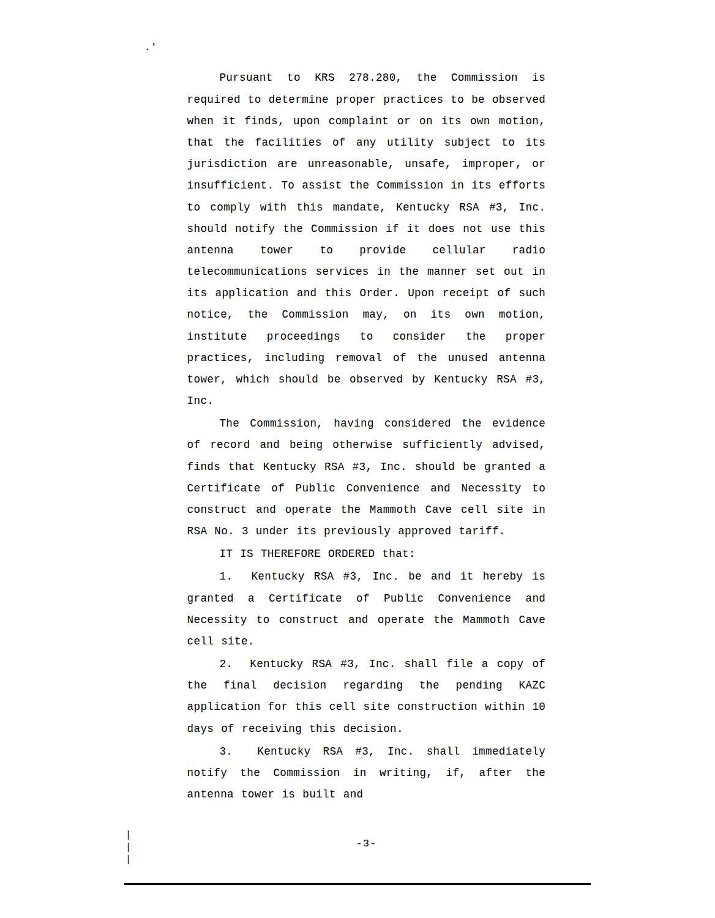.'
Pursuant to KRS 278.280, the Commission is required to determine proper practices to be observed when it finds, upon complaint or on its own motion, that the facilities of any utility subject to its jurisdiction are unreasonable, unsafe, improper, or insufficient. To assist the Commission in its efforts to comply with this mandate, Kentucky RSA #3, Inc. should notify the Commission if it does not use this antenna tower to provide cellular radio telecommunications services in the manner set out in its application and this Order. Upon receipt of such notice, the Commission may, on its own motion, institute proceedings to consider the proper practices, including removal of the unused antenna tower, which should be observed by Kentucky RSA #3, Inc.
The Commission, having considered the evidence of record and being otherwise sufficiently advised, finds that Kentucky RSA #3, Inc. should be granted a Certificate of Public Convenience and Necessity to construct and operate the Mammoth Cave cell site in RSA No. 3 under its previously approved tariff.
IT IS THEREFORE ORDERED that:
1. Kentucky RSA #3, Inc. be and it hereby is granted a Certificate of Public Convenience and Necessity to construct and operate the Mammoth Cave cell site.
2. Kentucky RSA #3, Inc. shall file a copy of the final decision regarding the pending KAZC application for this cell site construction within 10 days of receiving this decision.
3. Kentucky RSA #3, Inc. shall immediately notify the Commission in writing, if, after the antenna tower is built and
-3-
|
|
|